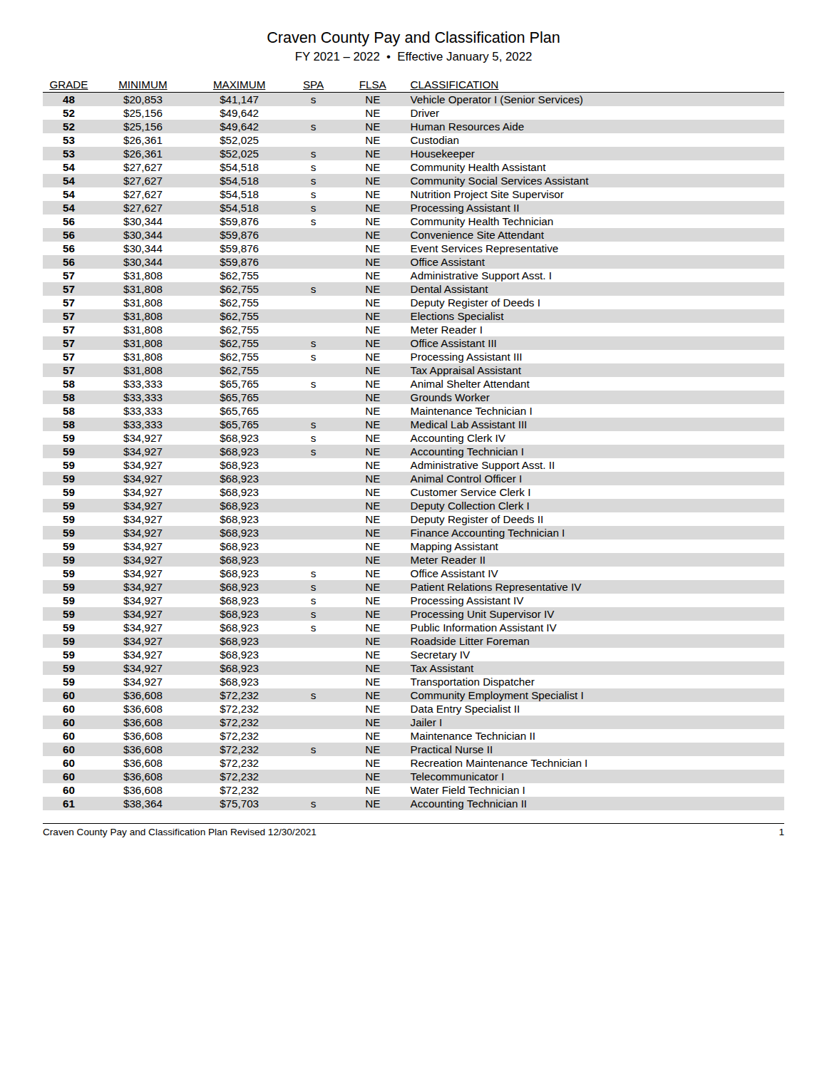Craven County Pay and Classification Plan
FY 2021 – 2022 • Effective January 5, 2022
| GRADE | MINIMUM | MAXIMUM | SPA | FLSA | CLASSIFICATION |
| --- | --- | --- | --- | --- | --- |
| 48 | $20,853 | $41,147 | s | NE | Vehicle Operator I (Senior Services) |
| 52 | $25,156 | $49,642 | | NE | Driver |
| 52 | $25,156 | $49,642 | s | NE | Human Resources Aide |
| 53 | $26,361 | $52,025 | | NE | Custodian |
| 53 | $26,361 | $52,025 | s | NE | Housekeeper |
| 54 | $27,627 | $54,518 | s | NE | Community Health Assistant |
| 54 | $27,627 | $54,518 | s | NE | Community Social Services Assistant |
| 54 | $27,627 | $54,518 | s | NE | Nutrition Project Site Supervisor |
| 54 | $27,627 | $54,518 | s | NE | Processing Assistant II |
| 56 | $30,344 | $59,876 | s | NE | Community Health Technician |
| 56 | $30,344 | $59,876 | | NE | Convenience Site Attendant |
| 56 | $30,344 | $59,876 | | NE | Event Services Representative |
| 56 | $30,344 | $59,876 | | NE | Office Assistant |
| 57 | $31,808 | $62,755 | | NE | Administrative Support Asst. I |
| 57 | $31,808 | $62,755 | s | NE | Dental Assistant |
| 57 | $31,808 | $62,755 | | NE | Deputy Register of Deeds I |
| 57 | $31,808 | $62,755 | | NE | Elections Specialist |
| 57 | $31,808 | $62,755 | | NE | Meter Reader I |
| 57 | $31,808 | $62,755 | s | NE | Office Assistant III |
| 57 | $31,808 | $62,755 | s | NE | Processing Assistant III |
| 57 | $31,808 | $62,755 | | NE | Tax Appraisal Assistant |
| 58 | $33,333 | $65,765 | s | NE | Animal Shelter Attendant |
| 58 | $33,333 | $65,765 | | NE | Grounds Worker |
| 58 | $33,333 | $65,765 | | NE | Maintenance Technician I |
| 58 | $33,333 | $65,765 | s | NE | Medical Lab Assistant III |
| 59 | $34,927 | $68,923 | s | NE | Accounting Clerk IV |
| 59 | $34,927 | $68,923 | s | NE | Accounting Technician I |
| 59 | $34,927 | $68,923 | | NE | Administrative Support Asst. II |
| 59 | $34,927 | $68,923 | | NE | Animal Control Officer I |
| 59 | $34,927 | $68,923 | | NE | Customer Service Clerk I |
| 59 | $34,927 | $68,923 | | NE | Deputy Collection Clerk I |
| 59 | $34,927 | $68,923 | | NE | Deputy Register of Deeds II |
| 59 | $34,927 | $68,923 | | NE | Finance Accounting Technician I |
| 59 | $34,927 | $68,923 | | NE | Mapping Assistant |
| 59 | $34,927 | $68,923 | | NE | Meter Reader II |
| 59 | $34,927 | $68,923 | s | NE | Office Assistant IV |
| 59 | $34,927 | $68,923 | s | NE | Patient Relations Representative IV |
| 59 | $34,927 | $68,923 | s | NE | Processing Assistant IV |
| 59 | $34,927 | $68,923 | s | NE | Processing Unit Supervisor IV |
| 59 | $34,927 | $68,923 | s | NE | Public Information Assistant IV |
| 59 | $34,927 | $68,923 | | NE | Roadside Litter Foreman |
| 59 | $34,927 | $68,923 | | NE | Secretary IV |
| 59 | $34,927 | $68,923 | | NE | Tax Assistant |
| 59 | $34,927 | $68,923 | | NE | Transportation Dispatcher |
| 60 | $36,608 | $72,232 | s | NE | Community Employment Specialist I |
| 60 | $36,608 | $72,232 | | NE | Data Entry Specialist II |
| 60 | $36,608 | $72,232 | | NE | Jailer I |
| 60 | $36,608 | $72,232 | | NE | Maintenance Technician II |
| 60 | $36,608 | $72,232 | s | NE | Practical Nurse II |
| 60 | $36,608 | $72,232 | | NE | Recreation Maintenance Technician I |
| 60 | $36,608 | $72,232 | | NE | Telecommunicator I |
| 60 | $36,608 | $72,232 | | NE | Water Field Technician I |
| 61 | $38,364 | $75,703 | s | NE | Accounting Technician II |
Craven County Pay and Classification Plan Revised 12/30/2021 1